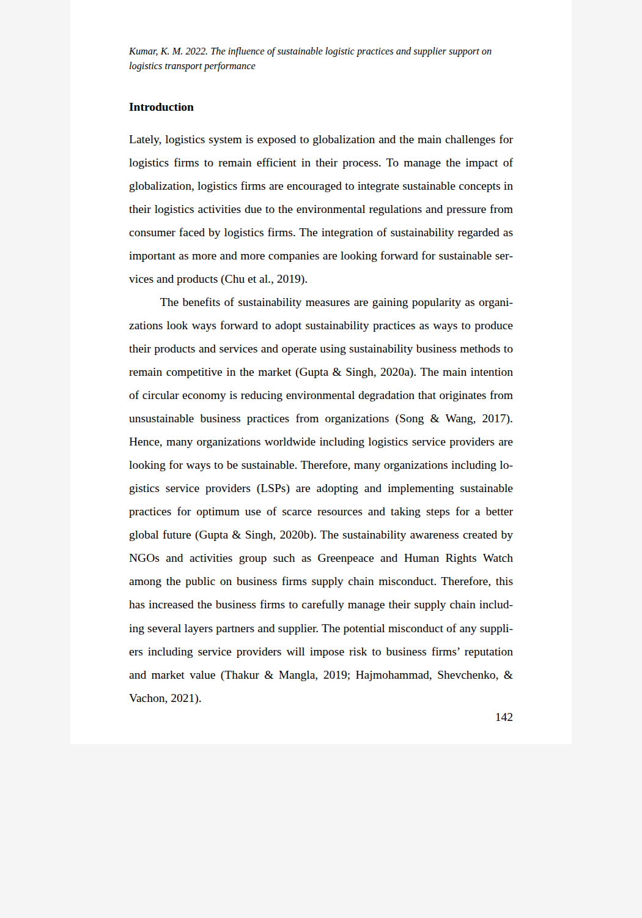Kumar, K. M. 2022. The influence of sustainable logistic practices and supplier support on logistics transport performance
Introduction
Lately, logistics system is exposed to globalization and the main challenges for logistics firms to remain efficient in their process. To manage the impact of globalization, logistics firms are encouraged to integrate sustainable concepts in their logistics activities due to the environmental regulations and pressure from consumer faced by logistics firms. The integration of sustainability regarded as important as more and more companies are looking forward for sustainable services and products (Chu et al., 2019).
The benefits of sustainability measures are gaining popularity as organizations look ways forward to adopt sustainability practices as ways to produce their products and services and operate using sustainability business methods to remain competitive in the market (Gupta & Singh, 2020a). The main intention of circular economy is reducing environmental degradation that originates from unsustainable business practices from organizations (Song & Wang, 2017). Hence, many organizations worldwide including logistics service providers are looking for ways to be sustainable. Therefore, many organizations including logistics service providers (LSPs) are adopting and implementing sustainable practices for optimum use of scarce resources and taking steps for a better global future (Gupta & Singh, 2020b). The sustainability awareness created by NGOs and activities group such as Greenpeace and Human Rights Watch among the public on business firms supply chain misconduct. Therefore, this has increased the business firms to carefully manage their supply chain including several layers partners and supplier. The potential misconduct of any suppliers including service providers will impose risk to business firms’ reputation and market value (Thakur & Mangla, 2019; Hajmohammad, Shevchenko, & Vachon, 2021).
142